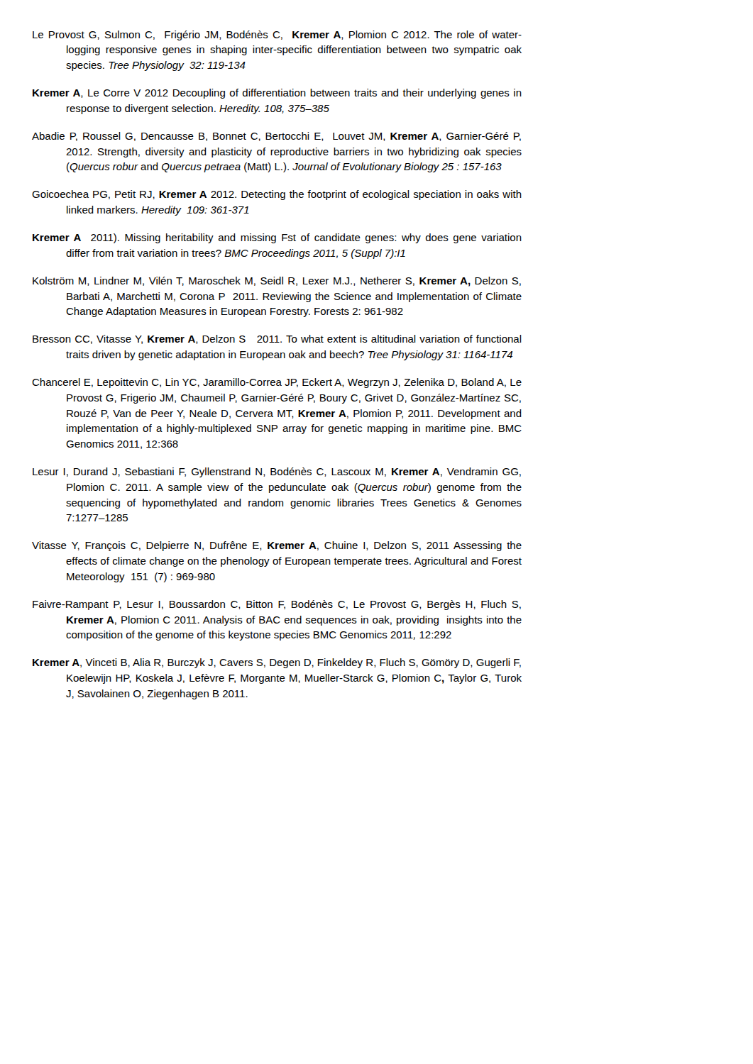Le Provost G, Sulmon C, Frigério JM, Bodénès C, Kremer A, Plomion C 2012. The role of water-logging responsive genes in shaping inter-specific differentiation between two sympatric oak species. Tree Physiology 32: 119-134
Kremer A, Le Corre V 2012 Decoupling of differentiation between traits and their underlying genes in response to divergent selection. Heredity. 108, 375–385
Abadie P, Roussel G, Dencausse B, Bonnet C, Bertocchi E, Louvet JM, Kremer A, Garnier-Géré P, 2012. Strength, diversity and plasticity of reproductive barriers in two hybridizing oak species (Quercus robur and Quercus petraea (Matt) L.). Journal of Evolutionary Biology 25 : 157-163
Goicoechea PG, Petit RJ, Kremer A 2012. Detecting the footprint of ecological speciation in oaks with linked markers. Heredity 109: 361-371
Kremer A 2011). Missing heritability and missing Fst of candidate genes: why does gene variation differ from trait variation in trees? BMC Proceedings 2011, 5 (Suppl 7):I1
Kolström M, Lindner M, Vilén T, Maroschek M, Seidl R, Lexer M.J., Netherer S, Kremer A, Delzon S, Barbati A, Marchetti M, Corona P 2011. Reviewing the Science and Implementation of Climate Change Adaptation Measures in European Forestry. Forests 2: 961-982
Bresson CC, Vitasse Y, Kremer A, Delzon S 2011. To what extent is altitudinal variation of functional traits driven by genetic adaptation in European oak and beech? Tree Physiology 31: 1164-1174
Chancerel E, Lepoittevin C, Lin YC, Jaramillo-Correa JP, Eckert A, Wegrzyn J, Zelenika D, Boland A, Le Provost G, Frigerio JM, Chaumeil P, Garnier-Géré P, Boury C, Grivet D, González-Martínez SC, Rouzé P, Van de Peer Y, Neale D, Cervera MT, Kremer A, Plomion P, 2011. Development and implementation of a highly-multiplexed SNP array for genetic mapping in maritime pine. BMC Genomics 2011, 12:368
Lesur I, Durand J, Sebastiani F, Gyllenstrand N, Bodénès C, Lascoux M, Kremer A, Vendramin GG, Plomion C. 2011. A sample view of the pedunculate oak (Quercus robur) genome from the sequencing of hypomethylated and random genomic libraries Trees Genetics & Genomes 7:1277–1285
Vitasse Y, François C, Delpierre N, Dufrêne E, Kremer A, Chuine I, Delzon S, 2011 Assessing the effects of climate change on the phenology of European temperate trees. Agricultural and Forest Meteorology 151 (7) : 969-980
Faivre-Rampant P, Lesur I, Boussardon C, Bitton F, Bodénès C, Le Provost G, Bergès H, Fluch S, Kremer A, Plomion C 2011. Analysis of BAC end sequences in oak, providing insights into the composition of the genome of this keystone species BMC Genomics 2011, 12:292
Kremer A, Vinceti B, Alia R, Burczyk J, Cavers S, Degen D, Finkeldey R, Fluch S, Gömöry D, Gugerli F, Koelewijn HP, Koskela J, Lefèvre F, Morgante M, Mueller-Starck G, Plomion C, Taylor G, Turok J, Savolainen O, Ziegenhagen B 2011.